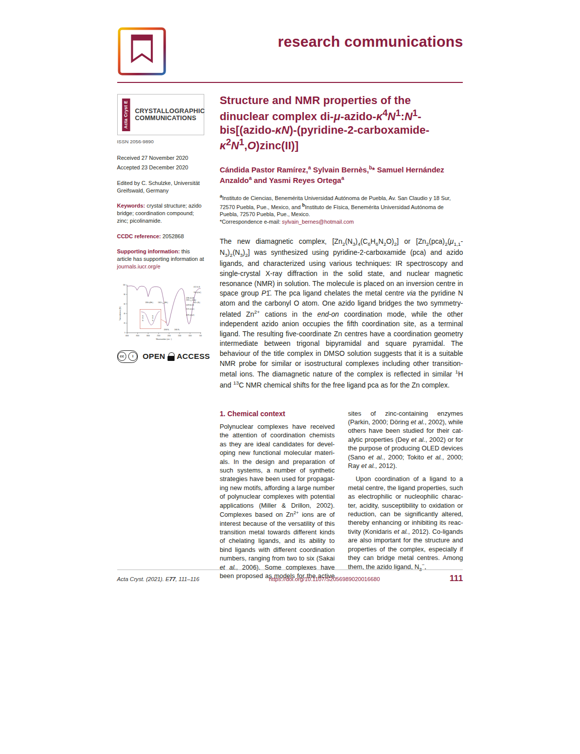research communications
Acta Cryst E
CRYSTALLOGRAPHIC
COMMUNICATIONS
ISSN 2056-9890
Received 27 November 2020
Accepted 23 December 2020
Edited by C. Schulzke, Universität Greifswald, Germany
Keywords: crystal structure; azido bridge; coordination compound; zinc; picolinamide.
CCDC reference: 2052868
Supporting information: this article has supporting information at journals.iucr.org/e
0 20 40 60 80 100 Transmittance (%) 4000 3500 3000 2500 2000 1500 1000 500 Wavenumber (cm⁻¹) 412 Zn–N 763 ν(C=C) 1296 ν(C≡N) 1305 νZn-bridge 642 ν (N₃) 1429 δ(C-H) 1570 ν(C=C) 1678 ν(C=O) 2065 N₃ 2094 N₃ 2065 2094 1394 ν(NH₂) 1302 νsym(NH₂) N N N N N N
cc i
OPEN ACCESS
Structure and NMR properties of the dinuclear complex di-μ-azido-κ4N1:N1-bis[(azido-κN)-(pyridine-2-carboxamide-κ2N1,O)zinc(II)]
Cándida Pastor Ramírez,a Sylvain Bernès,b* Samuel Hernández Anzaldoa and Yasmi Reyes Ortegaa
aInstituto de Ciencias, Benemérita Universidad Autónoma de Puebla, Av. San Claudio y 18 Sur, 72570 Puebla, Pue., Mexico, and bInstituto de Física, Benemérita Universidad Autónoma de Puebla, 72570 Puebla, Pue., Mexico.
*Correspondence e-mail: sylvain_bernes@hotmail.com
The new diamagnetic complex, [Zn2(N3)4(C6H6N2O)2] or [Zn2(pca)2(μ1,1-N3)2(N3)2] was synthesized using pyridine-2-carboxamide (pca) and azido ligands, and characterized using various techniques: IR spectroscopy and single-crystal X-ray diffraction in the solid state, and nuclear magnetic resonance (NMR) in solution. The molecule is placed on an inversion centre in space group P1̄. The pca ligand chelates the metal centre via the pyridine N atom and the carbonyl O atom. One azido ligand bridges the two symmetry-related Zn2+ cations in the end-on coordination mode, while the other independent azido anion occupies the fifth coordination site, as a terminal ligand. The resulting five-coordinate Zn centres have a coordination geometry intermediate between trigonal bipyramidal and square pyramidal. The behaviour of the title complex in DMSO solution suggests that it is a suitable NMR probe for similar or isostructural complexes including other transition-metal ions. The diamagnetic nature of the complex is reflected in similar 1H and 13C NMR chemical shifts for the free ligand pca as for the Zn complex.
1. Chemical context
Polynuclear complexes have received the attention of coordination chemists as they are ideal candidates for developing new functional molecular materials. In the design and preparation of such systems, a number of synthetic strategies have been used for propagating new motifs, affording a large number of polynuclear complexes with potential applications (Miller & Drillon, 2002). Complexes based on Zn2+ ions are of interest because of the versatility of this transition metal towards different kinds of chelating ligands, and its ability to bind ligands with different coordination numbers, ranging from two to six (Sakai et al., 2006). Some complexes have been proposed as models for the active sites of zinc-containing enzymes (Parkin, 2000; Döring et al., 2002), while others have been studied for their catalytic properties (Dey et al., 2002) or for the purpose of producing OLED devices (Sano et al., 2000; Tokito et al., 2000; Ray et al., 2012).
Upon coordination of a ligand to a metal centre, the ligand properties, such as electrophilic or nucleophilic character, acidity, susceptibility to oxidation or reduction, can be significantly altered, thereby enhancing or inhibiting its reactivity (Konidaris et al., 2012). Co-ligands are also important for the structure and properties of the complex, especially if they can bridge metal centres. Among them, the azido ligand, N3−,
Acta Cryst. (2021). E77, 111–116
https://doi.org/10.1107/S2056989020016680
111